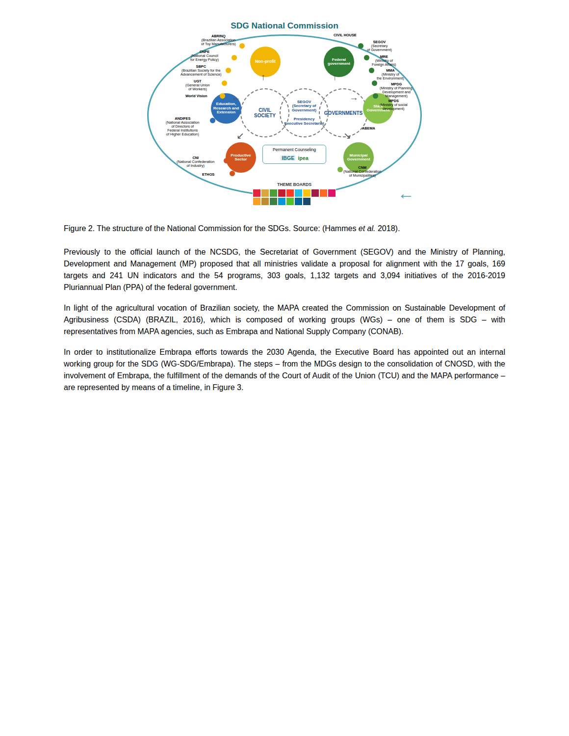SDG National Commission
CIVIL
SOCIETY
SEGOV
(Secretary of
Government)
Presidency
Executive Secretariat
GOVERNMENTS
Non-profit
Education,
Research and
Extension
Productive
Sector
Federal
government
State
Government
Municipal
Government
ABRINQ
(Brazilian Association
of Toy Manufacturers)
CNPE
(National Council
for Energy Policy)
SBPC
(Brazilian Society for the
Advancement of Science)
UGT
(General Union
of Workers)
World Vision
ANDIFES
(National Association
of Directors of
Federal Institutions
of Higher Education)
CNI
(National Confederation
of Industry)
ETHOS
CIVIL HOUSE
SEGOV
(Secretary
of Government)
MRE
(Ministry of
Foreign Affairs)
MMA
(Ministry of
the Environment)
MPDG
(Ministry of Planning,
Development and
Management)
MPDS
(Ministry of social
development)
ABEMA
CNM
(National Confederation
of Municipalities)
Permanent Counseling
IBGE ipea
THEME BOARDS
↑
←
↙
↑
→
↘
←
Figure 2. The structure of the National Commission for the SDGs. Source: (Hammes et al. 2018).
Previously to the official launch of the NCSDG, the Secretariat of Government (SEGOV) and the Ministry of Planning, Development and Management (MP) proposed that all ministries validate a proposal for alignment with the 17 goals, 169 targets and 241 UN indicators and the 54 programs, 303 goals, 1,132 targets and 3,094 initiatives of the 2016-2019 Pluriannual Plan (PPA) of the federal government.
In light of the agricultural vocation of Brazilian society, the MAPA created the Commission on Sustainable Development of Agribusiness (CSDA) (BRAZIL, 2016), which is composed of working groups (WGs) – one of them is SDG – with representatives from MAPA agencies, such as Embrapa and National Supply Company (CONAB).
In order to institutionalize Embrapa efforts towards the 2030 Agenda, the Executive Board has appointed out an internal working group for the SDG (WG-SDG/Embrapa). The steps – from the MDGs design to the consolidation of CNOSD, with the involvement of Embrapa, the fulfillment of the demands of the Court of Audit of the Union (TCU) and the MAPA performance – are represented by means of a timeline, in Figure 3.